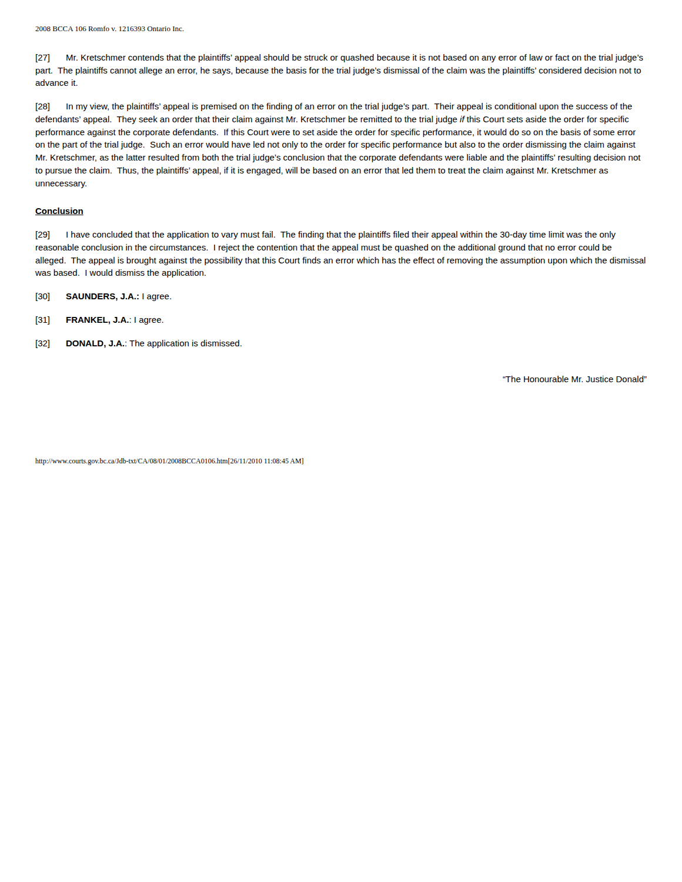2008 BCCA 106 Romfo v. 1216393 Ontario Inc.
[27] Mr. Kretschmer contends that the plaintiffs’ appeal should be struck or quashed because it is not based on any error of law or fact on the trial judge’s part. The plaintiffs cannot allege an error, he says, because the basis for the trial judge’s dismissal of the claim was the plaintiffs’ considered decision not to advance it.
[28] In my view, the plaintiffs’ appeal is premised on the finding of an error on the trial judge’s part. Their appeal is conditional upon the success of the defendants’ appeal. They seek an order that their claim against Mr. Kretschmer be remitted to the trial judge if this Court sets aside the order for specific performance against the corporate defendants. If this Court were to set aside the order for specific performance, it would do so on the basis of some error on the part of the trial judge. Such an error would have led not only to the order for specific performance but also to the order dismissing the claim against Mr. Kretschmer, as the latter resulted from both the trial judge’s conclusion that the corporate defendants were liable and the plaintiffs’ resulting decision not to pursue the claim. Thus, the plaintiffs’ appeal, if it is engaged, will be based on an error that led them to treat the claim against Mr. Kretschmer as unnecessary.
Conclusion
[29] I have concluded that the application to vary must fail. The finding that the plaintiffs filed their appeal within the 30-day time limit was the only reasonable conclusion in the circumstances. I reject the contention that the appeal must be quashed on the additional ground that no error could be alleged. The appeal is brought against the possibility that this Court finds an error which has the effect of removing the assumption upon which the dismissal was based. I would dismiss the application.
[30] SAUNDERS, J.A.: I agree.
[31] FRANKEL, J.A.: I agree.
[32] DONALD, J.A.: The application is dismissed.
“The Honourable Mr. Justice Donald”
http://www.courts.gov.bc.ca/Jdb-txt/CA/08/01/2008BCCA0106.htm[26/11/2010 11:08:45 AM]